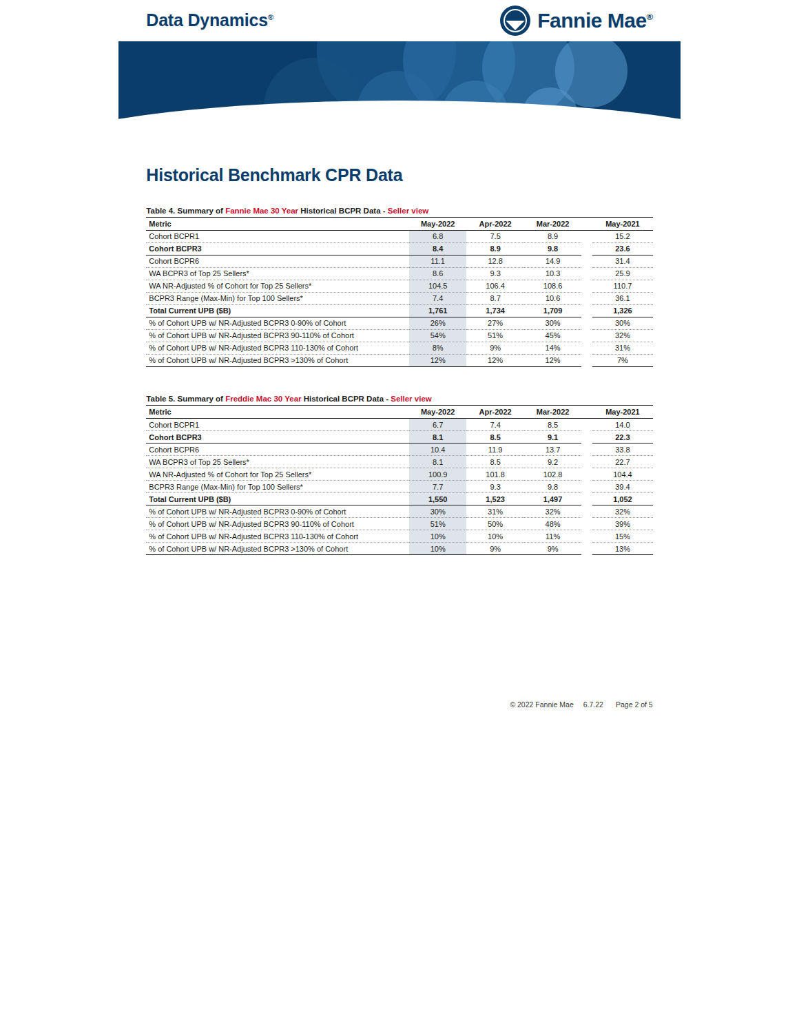Data Dynamics®
Fannie Mae®
Historical Benchmark CPR Data
Table 4. Summary of Fannie Mae 30 Year Historical BCPR Data - Seller view
| Metric | May-2022 | Apr-2022 | Mar-2022 | | May-2021 |
| --- | --- | --- | --- | --- | --- |
| Cohort BCPR1 | 6.8 | 7.5 | 8.9 | | 15.2 |
| Cohort BCPR3 | 8.4 | 8.9 | 9.8 | | 23.6 |
| Cohort BCPR6 | 11.1 | 12.8 | 14.9 | | 31.4 |
| WA BCPR3 of Top 25 Sellers* | 8.6 | 9.3 | 10.3 | | 25.9 |
| WA NR-Adjusted % of Cohort for Top 25 Sellers* | 104.5 | 106.4 | 108.6 | | 110.7 |
| BCPR3 Range (Max-Min) for Top 100 Sellers* | 7.4 | 8.7 | 10.6 | | 36.1 |
| Total Current UPB ($B) | 1,761 | 1,734 | 1,709 | | 1,326 |
| % of Cohort UPB w/ NR-Adjusted BCPR3 0-90% of Cohort | 26% | 27% | 30% | | 30% |
| % of Cohort UPB w/ NR-Adjusted BCPR3 90-110% of Cohort | 54% | 51% | 45% | | 32% |
| % of Cohort UPB w/ NR-Adjusted BCPR3 110-130% of Cohort | 8% | 9% | 14% | | 31% |
| % of Cohort UPB w/ NR-Adjusted BCPR3 >130% of Cohort | 12% | 12% | 12% | | 7% |
Table 5. Summary of Freddie Mac 30 Year Historical BCPR Data - Seller view
| Metric | May-2022 | Apr-2022 | Mar-2022 | | May-2021 |
| --- | --- | --- | --- | --- | --- |
| Cohort BCPR1 | 6.7 | 7.4 | 8.5 | | 14.0 |
| Cohort BCPR3 | 8.1 | 8.5 | 9.1 | | 22.3 |
| Cohort BCPR6 | 10.4 | 11.9 | 13.7 | | 33.8 |
| WA BCPR3 of Top 25 Sellers* | 8.1 | 8.5 | 9.2 | | 22.7 |
| WA NR-Adjusted % of Cohort for Top 25 Sellers* | 100.9 | 101.8 | 102.8 | | 104.4 |
| BCPR3 Range (Max-Min) for Top 100 Sellers* | 7.7 | 9.3 | 9.8 | | 39.4 |
| Total Current UPB ($B) | 1,550 | 1,523 | 1,497 | | 1,052 |
| % of Cohort UPB w/ NR-Adjusted BCPR3 0-90% of Cohort | 30% | 31% | 32% | | 32% |
| % of Cohort UPB w/ NR-Adjusted BCPR3 90-110% of Cohort | 51% | 50% | 48% | | 39% |
| % of Cohort UPB w/ NR-Adjusted BCPR3 110-130% of Cohort | 10% | 10% | 11% | | 15% |
| % of Cohort UPB w/ NR-Adjusted BCPR3 >130% of Cohort | 10% | 9% | 9% | | 13% |
© 2022 Fannie Mae6.7.22 Page 2 of 5